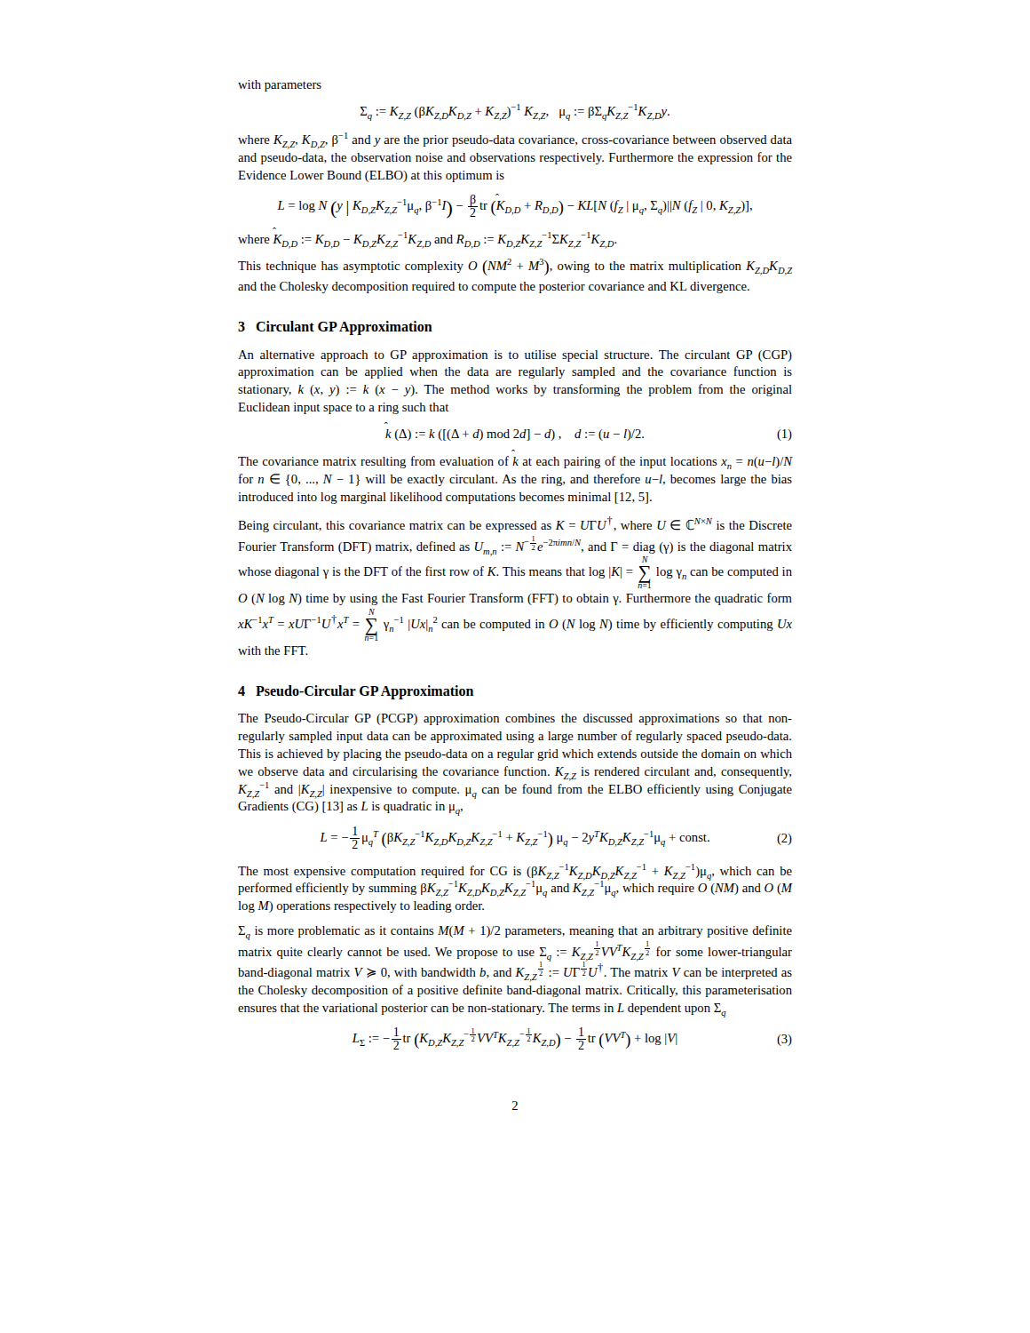with parameters
Σq := KZ,Z (βKZ,DKD,Z + KZ,Z)−1 KZ,Z, μq := βΣqKZ,Z−1KZ,Dy.
where KZ,Z, KD,Z, β−1 and y are the prior pseudo-data covariance, cross-covariance between observed data and pseudo-data, the observation noise and observations respectively. Furthermore the expression for the Evidence Lower Bound (ELBO) at this optimum is
L = log N (y | KD,ZKZ,Z−1μq, β−1I) − β 2 tr (̂KD,D + RD,D) − KL[N (fZ | μq, Σq)||N (fZ | 0, KZ,Z)],
where ̂KD,D := KD,D − KD,ZKZ,Z−1KZ,D and RD,D := KD,ZKZ,Z−1ΣKZ,Z−1KZ,D.
This technique has asymptotic complexity O (NM2 + M3), owing to the matrix multiplication KZ,DKD,Z and the Cholesky decomposition required to compute the posterior covariance and KL divergence.
3 Circulant GP Approximation
An alternative approach to GP approximation is to utilise special structure. The circulant GP (CGP) approximation can be applied when the data are regularly sampled and the covariance function is stationary, k (x, y) := k (x − y). The method works by transforming the problem from the original Euclidean input space to a ring such that
̂k (Δ) := k ([(Δ + d) mod 2d] − d) , d := (u − l)/2. (1)
The covariance matrix resulting from evaluation of ̂k at each pairing of the input locations xn = n(u−l)/N for n ∈ {0, ..., N − 1} will be exactly circulant. As the ring, and therefore u−l, becomes large the bias introduced into log marginal likelihood computations becomes minimal [12, 5].
Being circulant, this covariance matrix can be expressed as K = UΓU†, where U ∈ ℂN×N is the Discrete Fourier Transform (DFT) matrix, defined as Um,n := N−12e−2πimn/N, and Γ = diag (γ) is the diagonal matrix whose diagonal γ is the DFT of the first row of K. This means that log |K| = N∑n=1 log γn can be computed in O (N log N) time by using the Fast Fourier Transform (FFT) to obtain γ. Furthermore the quadratic form xK−1xT = xUΓ−1U†xT = N∑n=1 γn−1 |Ux|n2 can be computed in O (N log N) time by efficiently computing Ux with the FFT.
4 Pseudo-Circular GP Approximation
The Pseudo-Circular GP (PCGP) approximation combines the discussed approximations so that non-regularly sampled input data can be approximated using a large number of regularly spaced pseudo-data. This is achieved by placing the pseudo-data on a regular grid which extends outside the domain on which we observe data and circularising the covariance function. KZ,Z is rendered circulant and, consequently, KZ,Z−1 and |KZ,Z| inexpensive to compute. μq can be found from the ELBO efficiently using Conjugate Gradients (CG) [13] as L is quadratic in μq,
L = −12μqT (βKZ,Z−1KZ,DKD,ZKZ,Z−1 + KZ,Z−1) μq − 2yTKD,ZKZ,Z−1μq + const. (2)
The most expensive computation required for CG is (βKZ,Z−1KZ,DKD,ZKZ,Z−1 + KZ,Z−1)μq, which can be performed efficiently by summing βKZ,Z−1KZ,DKD,ZKZ,Z−1μq and KZ,Z−1μq, which require O (NM) and O (M log M) operations respectively to leading order.
Σq is more problematic as it contains M(M + 1)/2 parameters, meaning that an arbitrary positive definite matrix quite clearly cannot be used. We propose to use Σq := KZ,Z12VVTKZ,Z12 for some lower-triangular band-diagonal matrix V ≽ 0, with bandwidth b, and KZ,Z12 := UΓ12U†. The matrix V can be interpreted as the Cholesky decomposition of a positive definite band-diagonal matrix. Critically, this parameterisation ensures that the variational posterior can be non-stationary. The terms in L dependent upon Σq
LΣ := −12 tr (KD,ZKZ,Z−12VVTKZ,Z−12KZ,D) − 12 tr (VVT) + log |V| (3)
2